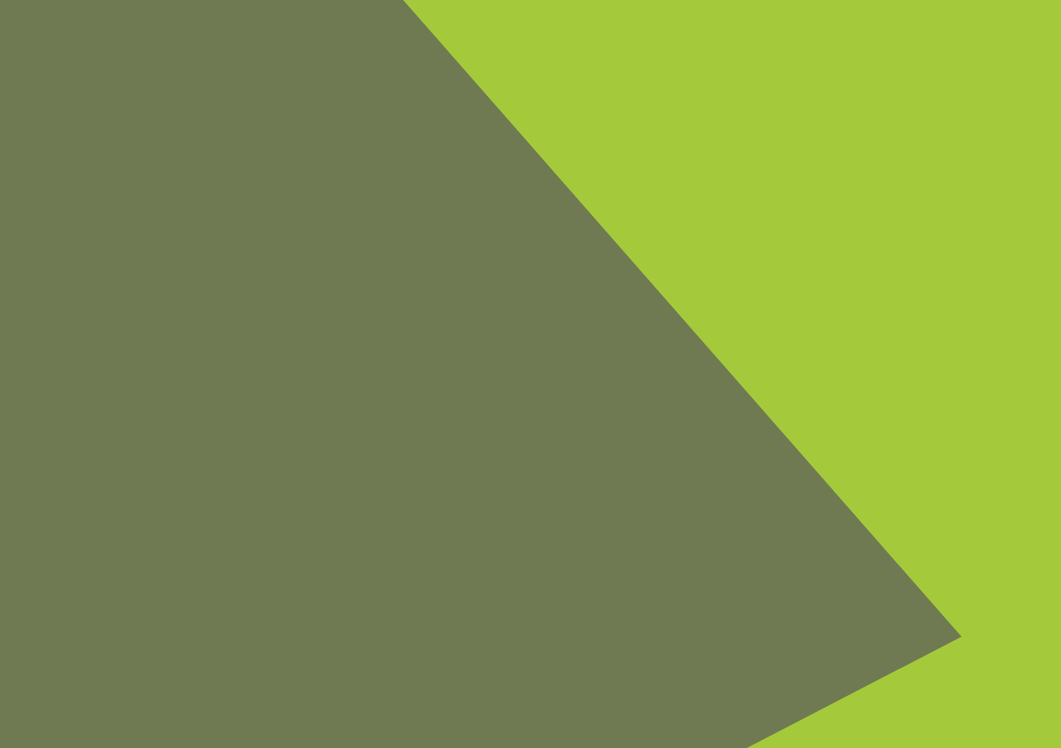Playing in the sandpit